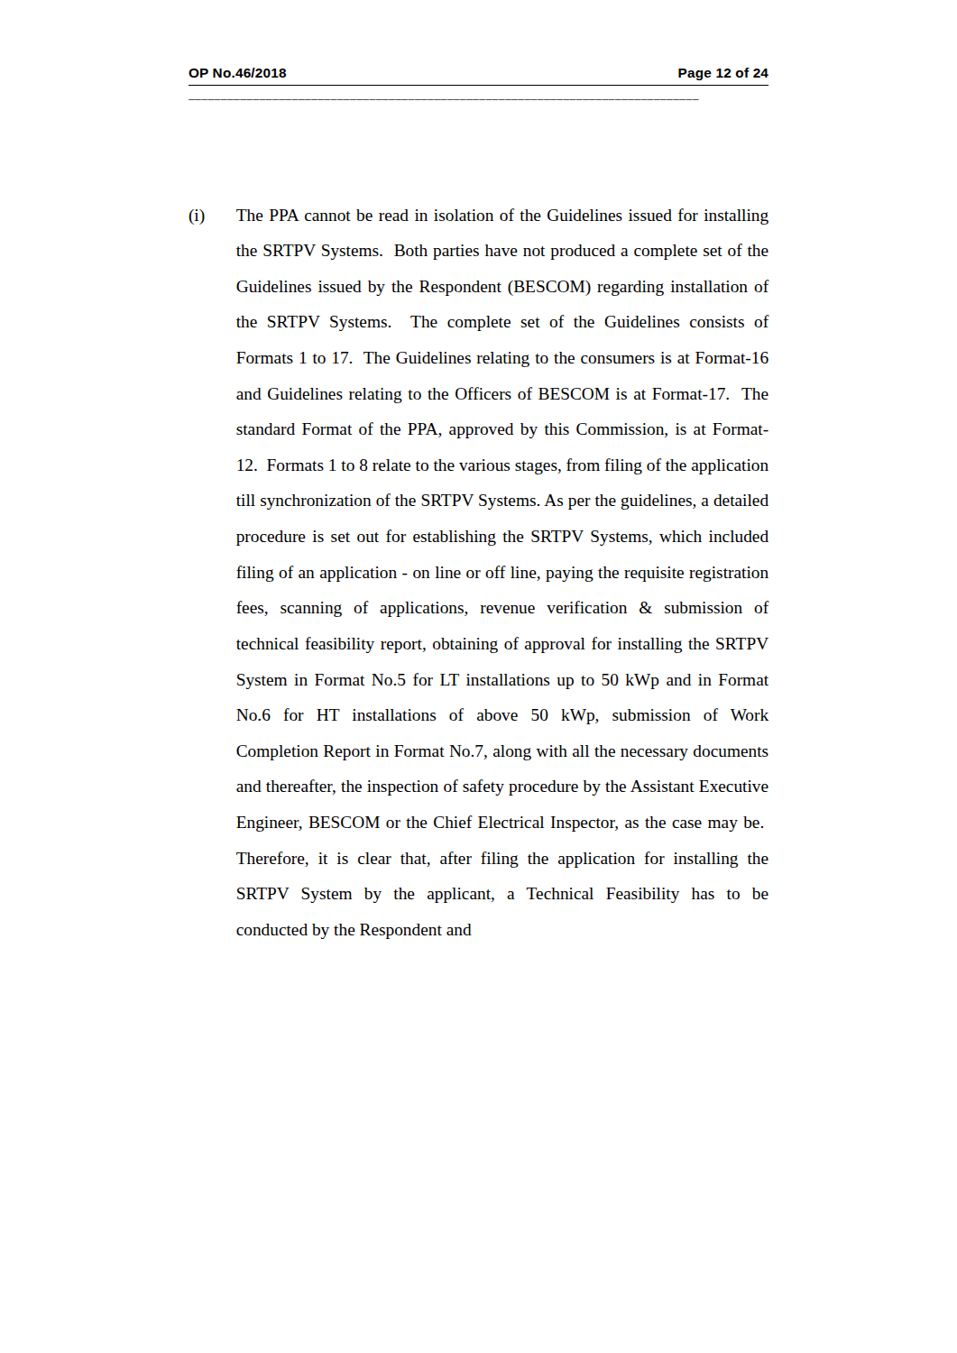OP No.46/2018
Page 12 of 24
_______________________________________________________________________________
(i) The PPA cannot be read in isolation of the Guidelines issued for installing the SRTPV Systems. Both parties have not produced a complete set of the Guidelines issued by the Respondent (BESCOM) regarding installation of the SRTPV Systems. The complete set of the Guidelines consists of Formats 1 to 17. The Guidelines relating to the consumers is at Format-16 and Guidelines relating to the Officers of BESCOM is at Format-17. The standard Format of the PPA, approved by this Commission, is at Format-12. Formats 1 to 8 relate to the various stages, from filing of the application till synchronization of the SRTPV Systems. As per the guidelines, a detailed procedure is set out for establishing the SRTPV Systems, which included filing of an application - on line or off line, paying the requisite registration fees, scanning of applications, revenue verification & submission of technical feasibility report, obtaining of approval for installing the SRTPV System in Format No.5 for LT installations up to 50 kWp and in Format No.6 for HT installations of above 50 kWp, submission of Work Completion Report in Format No.7, along with all the necessary documents and thereafter, the inspection of safety procedure by the Assistant Executive Engineer, BESCOM or the Chief Electrical Inspector, as the case may be. Therefore, it is clear that, after filing the application for installing the SRTPV System by the applicant, a Technical Feasibility has to be conducted by the Respondent and